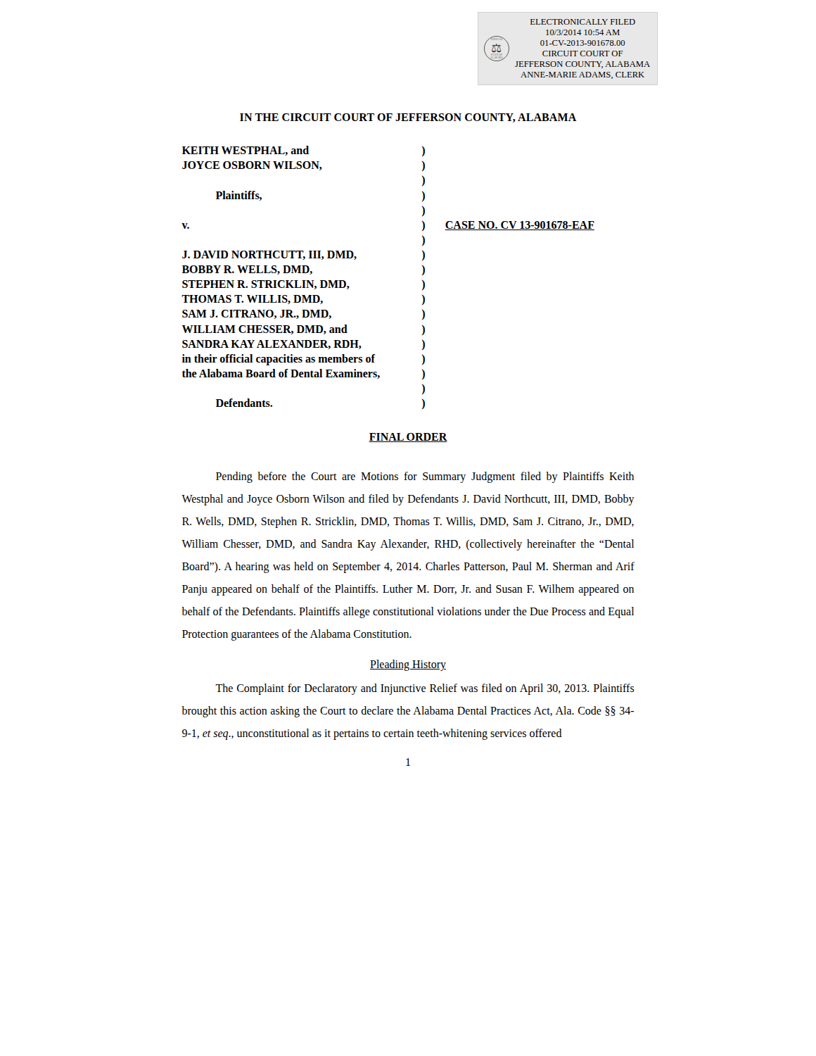JUDICIAL ⚖ STATE OF ALABAMA
ELECTRONICALLY FILED
10/3/2014 10:54 AM
01-CV-2013-901678.00
CIRCUIT COURT OF
JEFFERSON COUNTY, ALABAMA
ANNE-MARIE ADAMS, CLERK
IN THE CIRCUIT COURT OF JEFFERSON COUNTY, ALABAMA
| KEITH WESTPHAL, and | ) | |
| JOYCE OSBORN WILSON, | ) | |
| | ) | |
| Plaintiffs, | ) | |
| | ) | |
| v. | ) | CASE NO. CV 13-901678-EAF |
| | ) | |
| J. DAVID NORTHCUTT, III, DMD, | ) | |
| BOBBY R. WELLS, DMD, | ) | |
| STEPHEN R. STRICKLIN, DMD, | ) | |
| THOMAS T. WILLIS, DMD, | ) | |
| SAM J. CITRANO, JR., DMD, | ) | |
| WILLIAM CHESSER, DMD, and | ) | |
| SANDRA KAY ALEXANDER, RDH, | ) | |
| in their official capacities as members of | ) | |
| the Alabama Board of Dental Examiners, | ) | |
| | ) | |
| Defendants. | ) | |
FINAL ORDER
Pending before the Court are Motions for Summary Judgment filed by Plaintiffs Keith Westphal and Joyce Osborn Wilson and filed by Defendants J. David Northcutt, III, DMD, Bobby R. Wells, DMD, Stephen R. Stricklin, DMD, Thomas T. Willis, DMD, Sam J. Citrano, Jr., DMD, William Chesser, DMD, and Sandra Kay Alexander, RHD, (collectively hereinafter the “Dental Board”). A hearing was held on September 4, 2014. Charles Patterson, Paul M. Sherman and Arif Panju appeared on behalf of the Plaintiffs. Luther M. Dorr, Jr. and Susan F. Wilhem appeared on behalf of the Defendants. Plaintiffs allege constitutional violations under the Due Process and Equal Protection guarantees of the Alabama Constitution.
Pleading History
The Complaint for Declaratory and Injunctive Relief was filed on April 30, 2013. Plaintiffs brought this action asking the Court to declare the Alabama Dental Practices Act, Ala. Code §§ 34-9-1, et seq., unconstitutional as it pertains to certain teeth-whitening services offered
1